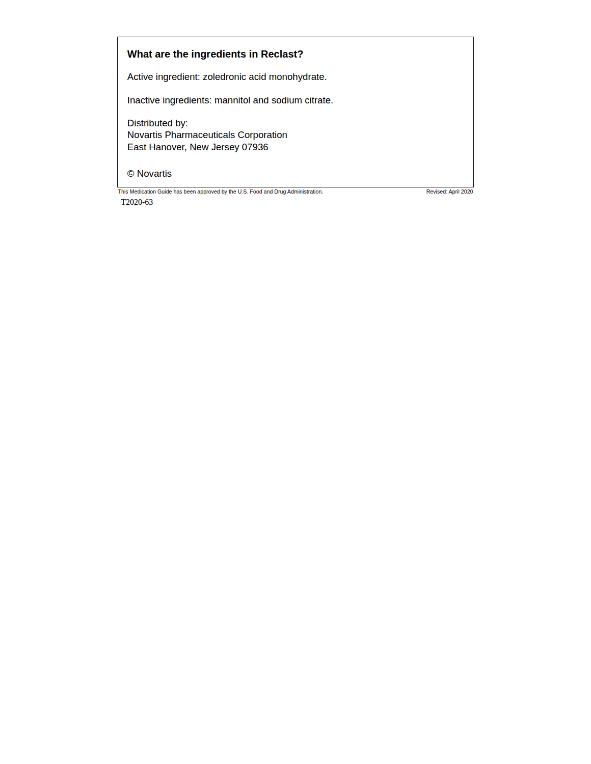What are the ingredients in Reclast?
Active ingredient: zoledronic acid monohydrate.
Inactive ingredients: mannitol and sodium citrate.
Distributed by:
Novartis Pharmaceuticals Corporation
East Hanover, New Jersey 07936
© Novartis
This Medication Guide has been approved by the U.S. Food and Drug Administration. Revised: April 2020
T2020-63